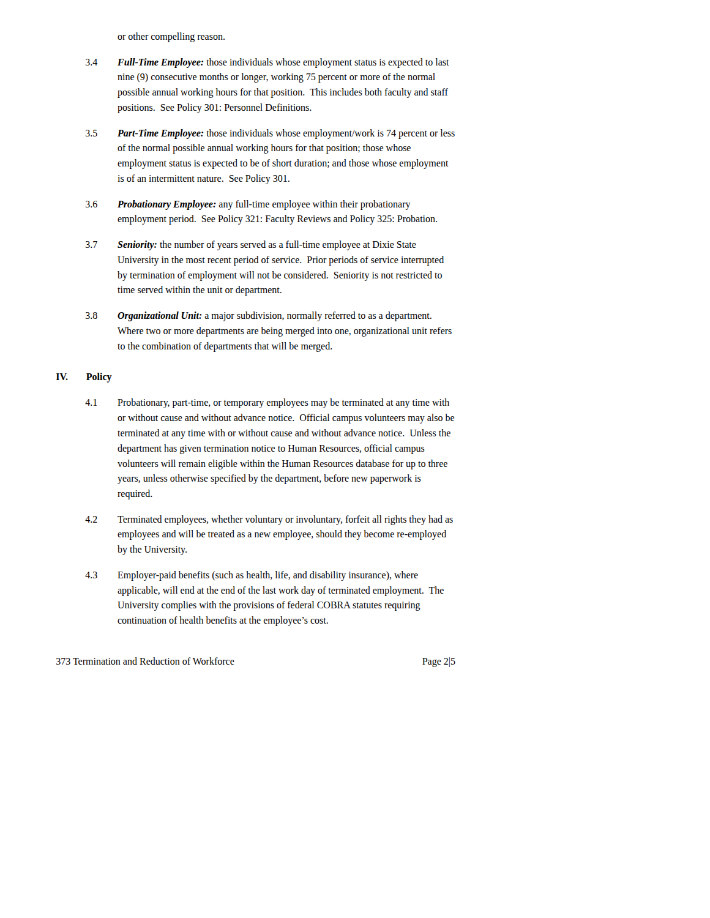or other compelling reason.
3.4
Full-Time Employee: those individuals whose employment status is expected to last nine (9) consecutive months or longer, working 75 percent or more of the normal possible annual working hours for that position. This includes both faculty and staff positions. See Policy 301: Personnel Definitions.
3.5
Part-Time Employee: those individuals whose employment/work is 74 percent or less of the normal possible annual working hours for that position; those whose employment status is expected to be of short duration; and those whose employment is of an intermittent nature. See Policy 301.
3.6
Probationary Employee: any full-time employee within their probationary employment period. See Policy 321: Faculty Reviews and Policy 325: Probation.
3.7
Seniority: the number of years served as a full-time employee at Dixie State University in the most recent period of service. Prior periods of service interrupted by termination of employment will not be considered. Seniority is not restricted to time served within the unit or department.
3.8
Organizational Unit: a major subdivision, normally referred to as a department. Where two or more departments are being merged into one, organizational unit refers to the combination of departments that will be merged.
IV.
Policy
4.1
Probationary, part-time, or temporary employees may be terminated at any time with or without cause and without advance notice. Official campus volunteers may also be terminated at any time with or without cause and without advance notice. Unless the department has given termination notice to Human Resources, official campus volunteers will remain eligible within the Human Resources database for up to three years, unless otherwise specified by the department, before new paperwork is required.
4.2
Terminated employees, whether voluntary or involuntary, forfeit all rights they had as employees and will be treated as a new employee, should they become re-employed by the University.
4.3
Employer-paid benefits (such as health, life, and disability insurance), where applicable, will end at the end of the last work day of terminated employment. The University complies with the provisions of federal COBRA statutes requiring continuation of health benefits at the employee’s cost.
373 Termination and Reduction of Workforce
Page 2|5